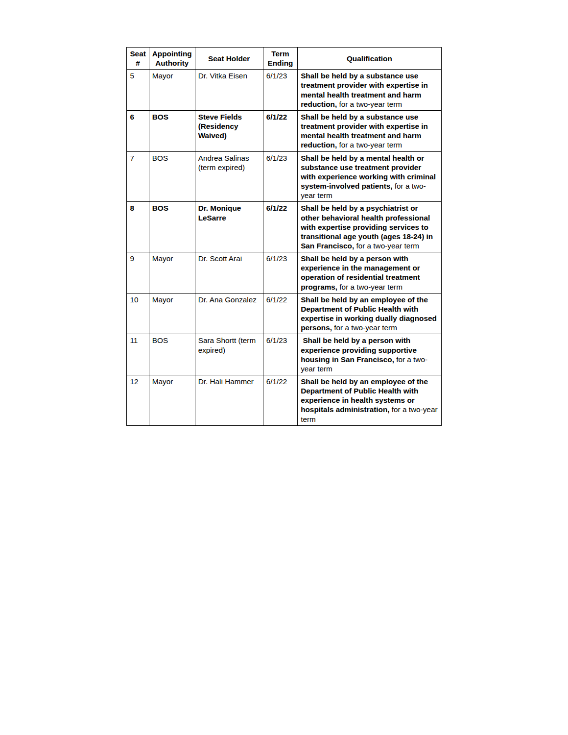| Seat # | Appointing Authority | Seat Holder | Term Ending | Qualification |
| --- | --- | --- | --- | --- |
| 5 | Mayor | Dr. Vitka Eisen | 6/1/23 | Shall be held by a substance use treatment provider with expertise in mental health treatment and harm reduction, for a two-year term |
| 6 | BOS | Steve Fields (Residency Waived) | 6/1/22 | Shall be held by a substance use treatment provider with expertise in mental health treatment and harm reduction, for a two-year term |
| 7 | BOS | Andrea Salinas (term expired) | 6/1/23 | Shall be held by a mental health or substance use treatment provider with experience working with criminal system-involved patients, for a two-year term |
| 8 | BOS | Dr. Monique LeSarre | 6/1/22 | Shall be held by a psychiatrist or other behavioral health professional with expertise providing services to transitional age youth (ages 18-24) in San Francisco, for a two-year term |
| 9 | Mayor | Dr. Scott Arai | 6/1/23 | Shall be held by a person with experience in the management or operation of residential treatment programs, for a two-year term |
| 10 | Mayor | Dr. Ana Gonzalez | 6/1/22 | Shall be held by an employee of the Department of Public Health with expertise in working dually diagnosed persons, for a two-year term |
| 11 | BOS | Sara Shortt (term expired) | 6/1/23 | Shall be held by a person with experience providing supportive housing in San Francisco, for a two-year term |
| 12 | Mayor | Dr. Hali Hammer | 6/1/22 | Shall be held by an employee of the Department of Public Health with experience in health systems or hospitals administration, for a two-year term |